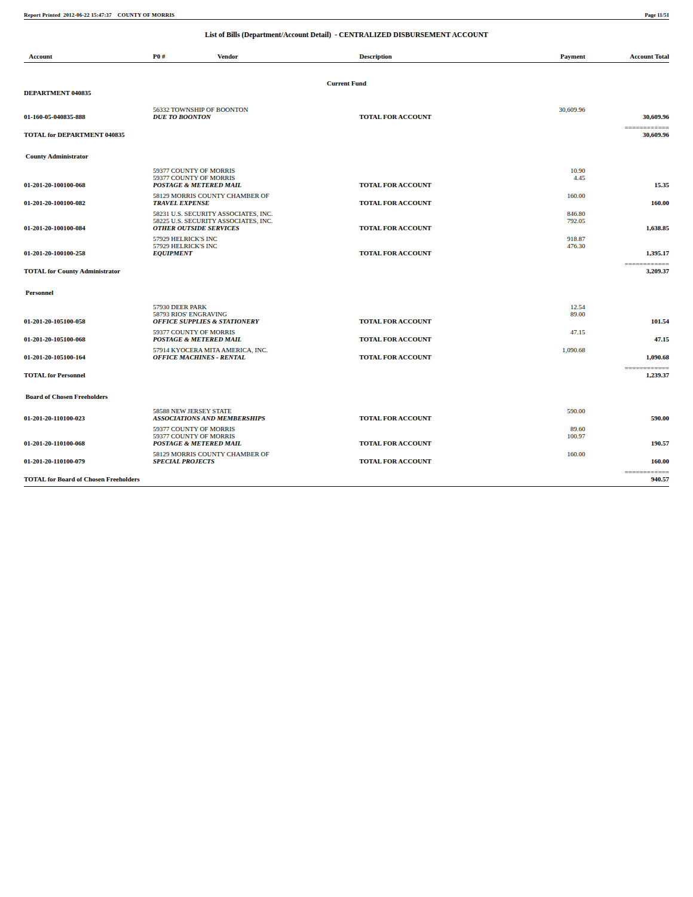Report Printed 2012-06-22 15:47:37 COUNTY OF MORRIS
Page 11/51
List of Bills (Department/Account Detail) - CENTRALIZED DISBURSEMENT ACCOUNT
| Account | P0 # | Vendor | Description | Payment | Account Total |
| --- | --- | --- | --- | --- | --- |
| Current Fund |
| DEPARTMENT 040835 |
| | 56332 TOWNSHIP OF BOONTON | | 30,609.96 | |
| 01-160-05-040835-888 | DUE TO BOONTON | TOTAL FOR ACCOUNT | | 30,609.96 |
| | ============ |
| TOTAL for DEPARTMENT 040835 | | 30,609.96 |
| County Administrator |
| | 59377 COUNTY OF MORRIS | | 10.90 | |
| | 59377 COUNTY OF MORRIS | | 4.45 | |
| 01-201-20-100100-068 | POSTAGE & METERED MAIL | TOTAL FOR ACCOUNT | | 15.35 |
| | 58129 MORRIS COUNTY CHAMBER OF | | 160.00 | |
| 01-201-20-100100-082 | TRAVEL EXPENSE | TOTAL FOR ACCOUNT | | 160.00 |
| | 58231 U.S. SECURITY ASSOCIATES, INC. | | 846.80 | |
| | 58225 U.S. SECURITY ASSOCIATES, INC. | | 792.05 | |
| 01-201-20-100100-084 | OTHER OUTSIDE SERVICES | TOTAL FOR ACCOUNT | | 1,638.85 |
| | 57929 HELRICK'S INC | | 918.87 | |
| | 57929 HELRICK'S INC | | 476.30 | |
| 01-201-20-100100-258 | EQUIPMENT | TOTAL FOR ACCOUNT | | 1,395.17 |
| | ============ |
| TOTAL for County Administrator | | 3,209.37 |
| Personnel |
| | 57930 DEER PARK | | 12.54 | |
| | 58793 RIOS' ENGRAVING | | 89.00 | |
| 01-201-20-105100-058 | OFFICE SUPPLIES & STATIONERY | TOTAL FOR ACCOUNT | | 101.54 |
| | 59377 COUNTY OF MORRIS | | 47.15 | |
| 01-201-20-105100-068 | POSTAGE & METERED MAIL | TOTAL FOR ACCOUNT | | 47.15 |
| | 57914 KYOCERA MITA AMERICA, INC. | | 1,090.68 | |
| 01-201-20-105100-164 | OFFICE MACHINES - RENTAL | TOTAL FOR ACCOUNT | | 1,090.68 |
| | ============ |
| TOTAL for Personnel | | 1,239.37 |
| Board of Chosen Freeholders |
| | 58588 NEW JERSEY STATE | | 590.00 | |
| 01-201-20-110100-023 | ASSOCIATIONS AND MEMBERSHIPS | TOTAL FOR ACCOUNT | | 590.00 |
| | 59377 COUNTY OF MORRIS | | 89.60 | |
| | 59377 COUNTY OF MORRIS | | 100.97 | |
| 01-201-20-110100-068 | POSTAGE & METERED MAIL | TOTAL FOR ACCOUNT | | 190.57 |
| | 58129 MORRIS COUNTY CHAMBER OF | | 160.00 | |
| 01-201-20-110100-079 | SPECIAL PROJECTS | TOTAL FOR ACCOUNT | | 160.00 |
| | ============ |
| TOTAL for Board of Chosen Freeholders | | 940.57 |